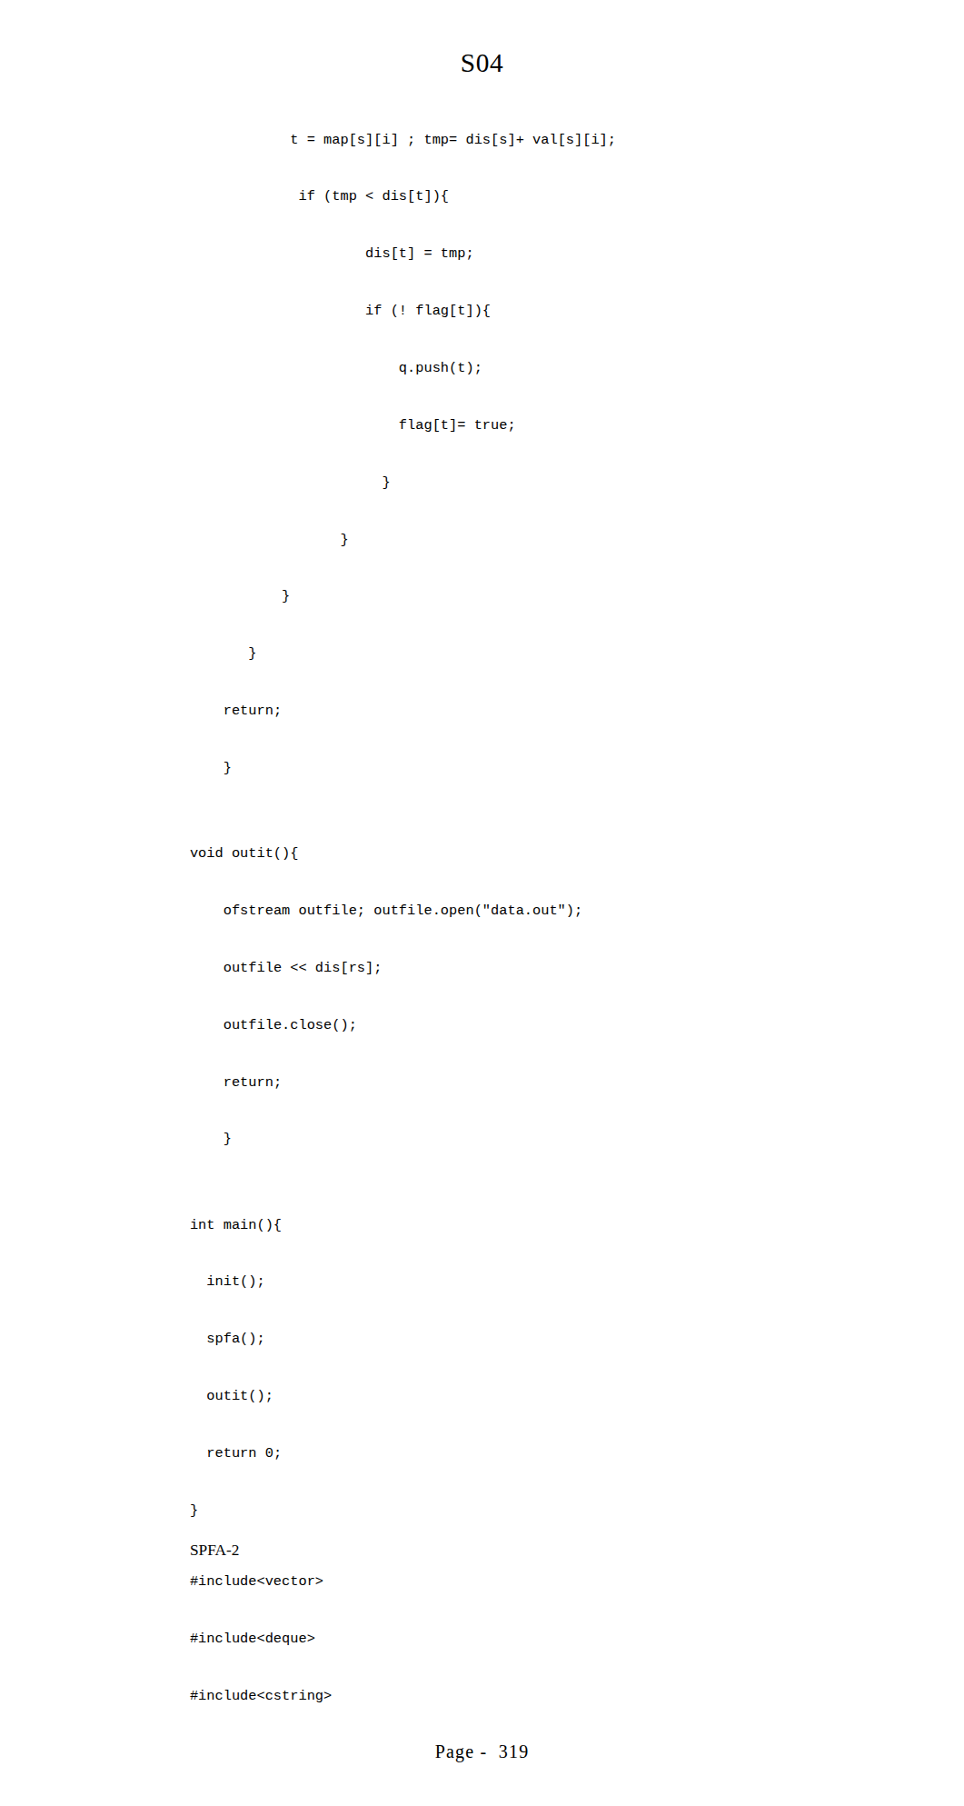S04
            t = map[s][i] ; tmp= dis[s]+ val[s][i];

             if (tmp < dis[t]){

                     dis[t] = tmp;

                     if (! flag[t]){

                         q.push(t);

                         flag[t]= true;

                       }

                  }

           }

       }

    return;

    }


void outit(){

    ofstream outfile; outfile.open("data.out");

    outfile << dis[rs];

    outfile.close();

    return;

    }


int main(){

  init();

  spfa();

  outit();

  return 0;

}
SPFA-2
#include<vector>

#include<deque>

#include<cstring>
Page - 319